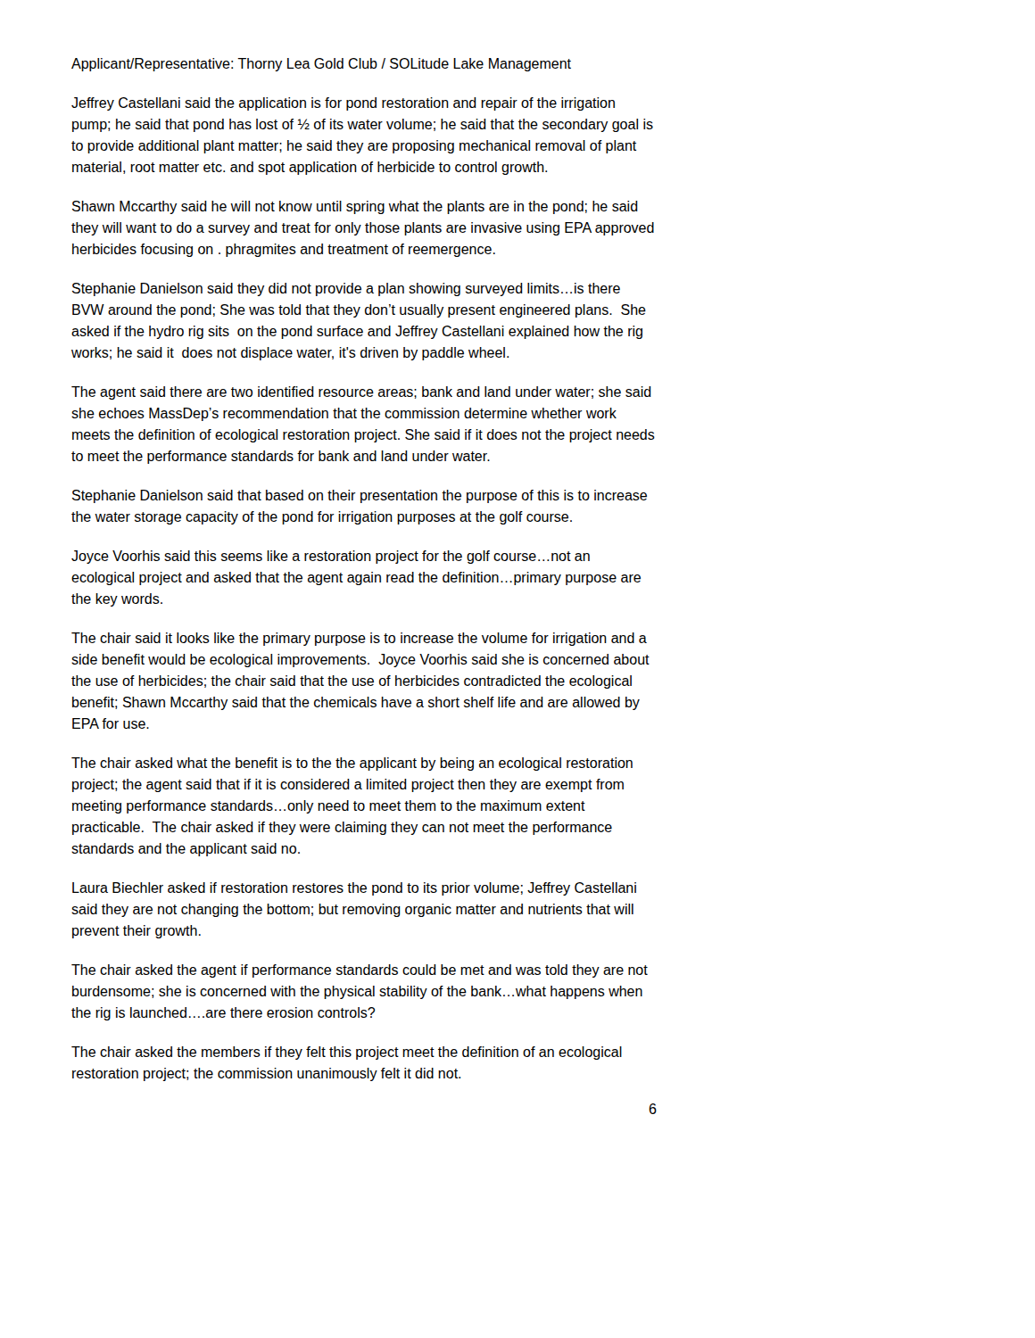Applicant/Representative: Thorny Lea Gold Club / SOLitude Lake Management
Jeffrey Castellani said the application is for pond restoration and repair of the irrigation pump; he said that pond has lost of ½ of its water volume; he said that the secondary goal is to provide additional plant matter; he said they are proposing mechanical removal of plant material, root matter etc. and spot application of herbicide to control growth.
Shawn Mccarthy said he will not know until spring what the plants are in the pond; he said they will want to do a survey and treat for only those plants are invasive using EPA approved herbicides focusing on . phragmites and treatment of reemergence.
Stephanie Danielson said they did not provide a plan showing surveyed limits…is there BVW around the pond; She was told that they don’t usually present engineered plans. She asked if the hydro rig sits on the pond surface and Jeffrey Castellani explained how the rig works; he said it does not displace water, it's driven by paddle wheel.
The agent said there are two identified resource areas; bank and land under water; she said she echoes MassDep’s recommendation that the commission determine whether work meets the definition of ecological restoration project. She said if it does not the project needs to meet the performance standards for bank and land under water.
Stephanie Danielson said that based on their presentation the purpose of this is to increase the water storage capacity of the pond for irrigation purposes at the golf course.
Joyce Voorhis said this seems like a restoration project for the golf course…not an ecological project and asked that the agent again read the definition…primary purpose are the key words.
The chair said it looks like the primary purpose is to increase the volume for irrigation and a side benefit would be ecological improvements. Joyce Voorhis said she is concerned about the use of herbicides; the chair said that the use of herbicides contradicted the ecological benefit; Shawn Mccarthy said that the chemicals have a short shelf life and are allowed by EPA for use.
The chair asked what the benefit is to the the applicant by being an ecological restoration project; the agent said that if it is considered a limited project then they are exempt from meeting performance standards…only need to meet them to the maximum extent practicable. The chair asked if they were claiming they can not meet the performance standards and the applicant said no.
Laura Biechler asked if restoration restores the pond to its prior volume; Jeffrey Castellani said they are not changing the bottom; but removing organic matter and nutrients that will prevent their growth.
The chair asked the agent if performance standards could be met and was told they are not burdensome; she is concerned with the physical stability of the bank…what happens when the rig is launched….are there erosion controls?
The chair asked the members if they felt this project meet the definition of an ecological restoration project; the commission unanimously felt it did not.
6